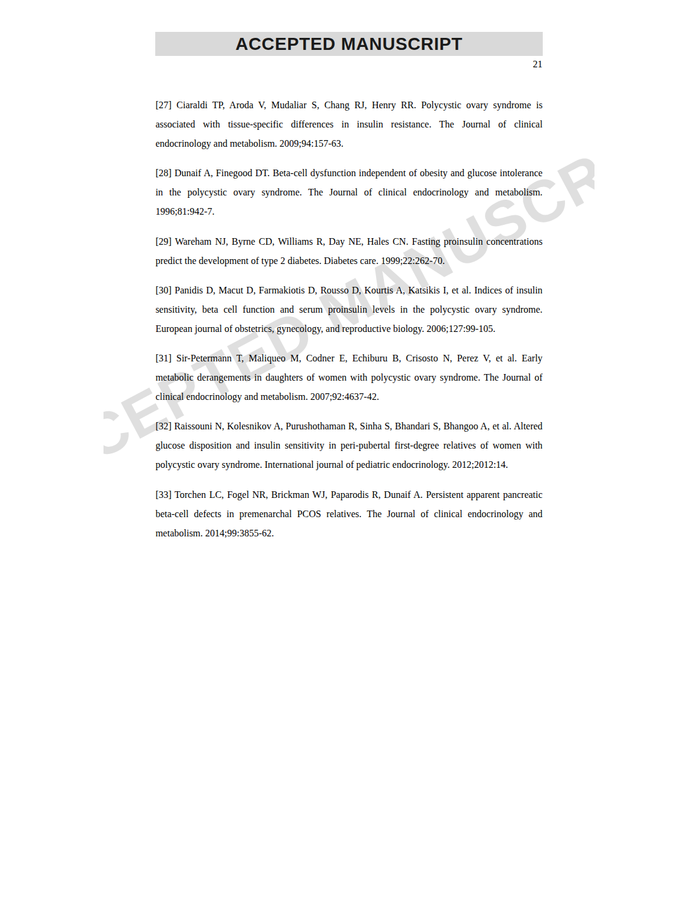ACCEPTED MANUSCRIPT
21
ACCEPTED MANUSCRIPT
[27] Ciaraldi TP, Aroda V, Mudaliar S, Chang RJ, Henry RR. Polycystic ovary syndrome is associated with tissue-specific differences in insulin resistance. The Journal of clinical endocrinology and metabolism. 2009;94:157-63.
[28] Dunaif A, Finegood DT. Beta-cell dysfunction independent of obesity and glucose intolerance in the polycystic ovary syndrome. The Journal of clinical endocrinology and metabolism. 1996;81:942-7.
[29] Wareham NJ, Byrne CD, Williams R, Day NE, Hales CN. Fasting proinsulin concentrations predict the development of type 2 diabetes. Diabetes care. 1999;22:262-70.
[30] Panidis D, Macut D, Farmakiotis D, Rousso D, Kourtis A, Katsikis I, et al. Indices of insulin sensitivity, beta cell function and serum proinsulin levels in the polycystic ovary syndrome. European journal of obstetrics, gynecology, and reproductive biology. 2006;127:99-105.
[31] Sir-Petermann T, Maliqueo M, Codner E, Echiburu B, Crisosto N, Perez V, et al. Early metabolic derangements in daughters of women with polycystic ovary syndrome. The Journal of clinical endocrinology and metabolism. 2007;92:4637-42.
[32] Raissouni N, Kolesnikov A, Purushothaman R, Sinha S, Bhandari S, Bhangoo A, et al. Altered glucose disposition and insulin sensitivity in peri-pubertal first-degree relatives of women with polycystic ovary syndrome. International journal of pediatric endocrinology. 2012;2012:14.
[33] Torchen LC, Fogel NR, Brickman WJ, Paparodis R, Dunaif A. Persistent apparent pancreatic beta-cell defects in premenarchal PCOS relatives. The Journal of clinical endocrinology and metabolism. 2014;99:3855-62.